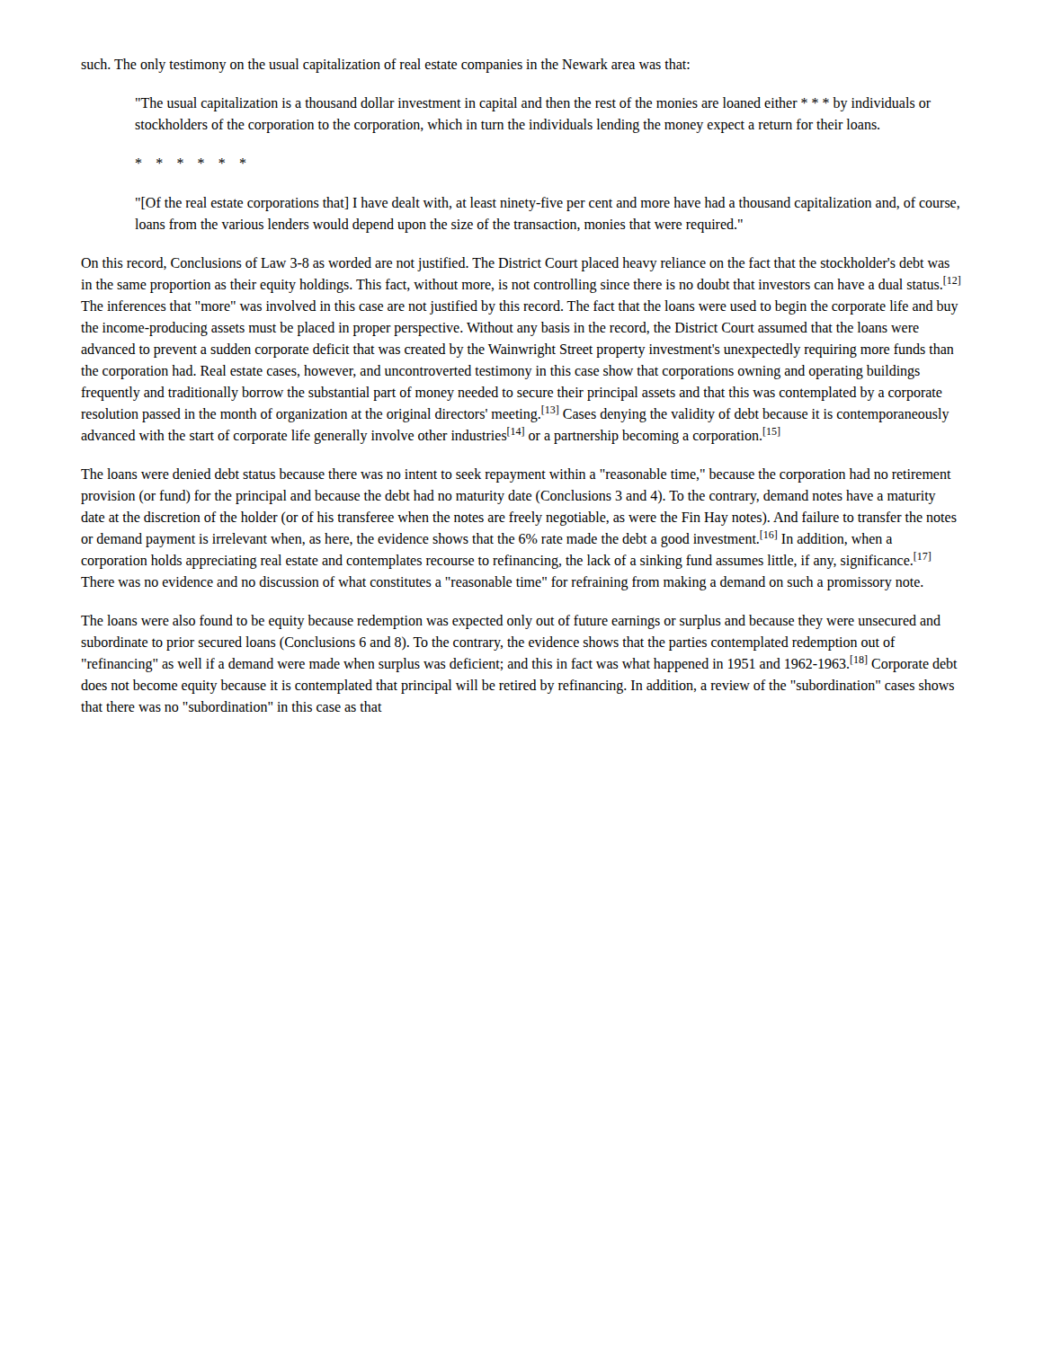such. The only testimony on the usual capitalization of real estate companies in the Newark area was that:
"The usual capitalization is a thousand dollar investment in capital and then the rest of the monies are loaned either * * * by individuals or stockholders of the corporation to the corporation, which in turn the individuals lending the money expect a return for their loans.
* * * * * *
"[Of the real estate corporations that] I have dealt with, at least ninety-five per cent and more have had a thousand capitalization and, of course, loans from the various lenders would depend upon the size of the transaction, monies that were required."
On this record, Conclusions of Law 3-8 as worded are not justified. The District Court placed heavy reliance on the fact that the stockholder's debt was in the same proportion as their equity holdings. This fact, without more, is not controlling since there is no doubt that investors can have a dual status.[12] The inferences that "more" was involved in this case are not justified by this record. The fact that the loans were used to begin the corporate life and buy the income-producing assets must be placed in proper perspective. Without any basis in the record, the District Court assumed that the loans were advanced to prevent a sudden corporate deficit that was created by the Wainwright Street property investment's unexpectedly requiring more funds than the corporation had. Real estate cases, however, and uncontroverted testimony in this case show that corporations owning and operating buildings frequently and traditionally borrow the substantial part of money needed to secure their principal assets and that this was contemplated by a corporate resolution passed in the month of organization at the original directors' meeting.[13] Cases denying the validity of debt because it is contemporaneously advanced with the start of corporate life generally involve other industries[14] or a partnership becoming a corporation.[15]
The loans were denied debt status because there was no intent to seek repayment within a "reasonable time," because the corporation had no retirement provision (or fund) for the principal and because the debt had no maturity date (Conclusions 3 and 4). To the contrary, demand notes have a maturity date at the discretion of the holder (or of his transferee when the notes are freely negotiable, as were the Fin Hay notes). And failure to transfer the notes or demand payment is irrelevant when, as here, the evidence shows that the 6% rate made the debt a good investment.[16] In addition, when a corporation holds appreciating real estate and contemplates recourse to refinancing, the lack of a sinking fund assumes little, if any, significance.[17] There was no evidence and no discussion of what constitutes a "reasonable time" for refraining from making a demand on such a promissory note.
The loans were also found to be equity because redemption was expected only out of future earnings or surplus and because they were unsecured and subordinate to prior secured loans (Conclusions 6 and 8). To the contrary, the evidence shows that the parties contemplated redemption out of "refinancing" as well if a demand were made when surplus was deficient; and this in fact was what happened in 1951 and 1962-1963.[18] Corporate debt does not become equity because it is contemplated that principal will be retired by refinancing. In addition, a review of the "subordination" cases shows that there was no "subordination" in this case as that